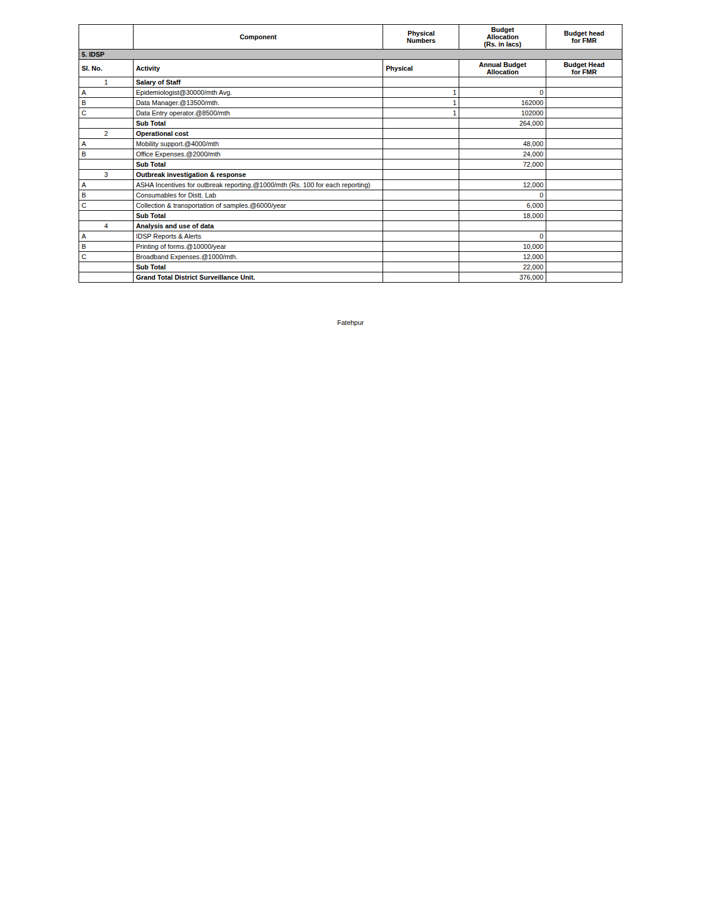| | Component | Physical Numbers | Budget Allocation (Rs. in lacs) | Budget head for FMR |
| --- | --- | --- | --- | --- |
| 5. IDSP |
| Sl. No. | Activity | Physical | Annual Budget Allocation | Budget Head for FMR |
| 1 | Salary of Staff | | | |
| A | Epidemiologist@30000/mth Avg. | 1 | 0 | |
| B | Data Manager.@13500/mth. | 1 | 162000 | |
| C | Data Entry operator.@8500/mth | 1 | 102000 | |
| | Sub Total | | 264,000 | |
| 2 | Operational cost | | | |
| A | Mobility support.@4000/mth | | 48,000 | |
| B | Office Expenses.@2000/mth | | 24,000 | |
| | Sub Total | | 72,000 | |
| 3 | Outbreak investigation & response | | | |
| A | ASHA Incentives for outbreak reporting.@1000/mth (Rs. 100 for each reporting) | | 12,000 | |
| B | Consumables for Distt. Lab | | 0 | |
| C | Collection & transportation of samples.@6000/year | | 6,000 | |
| | Sub Total | | 18,000 | |
| 4 | Analysis and use of data | | | |
| A | IDSP Reports & Alerts | | 0 | |
| B | Printing of forms.@10000/year | | 10,000 | |
| C | Broadband Expenses.@1000/mth. | | 12,000 | |
| | Sub Total | | 22,000 | |
| | Grand Total District Surveillance Unit. | | 376,000 | |
Fatehpur